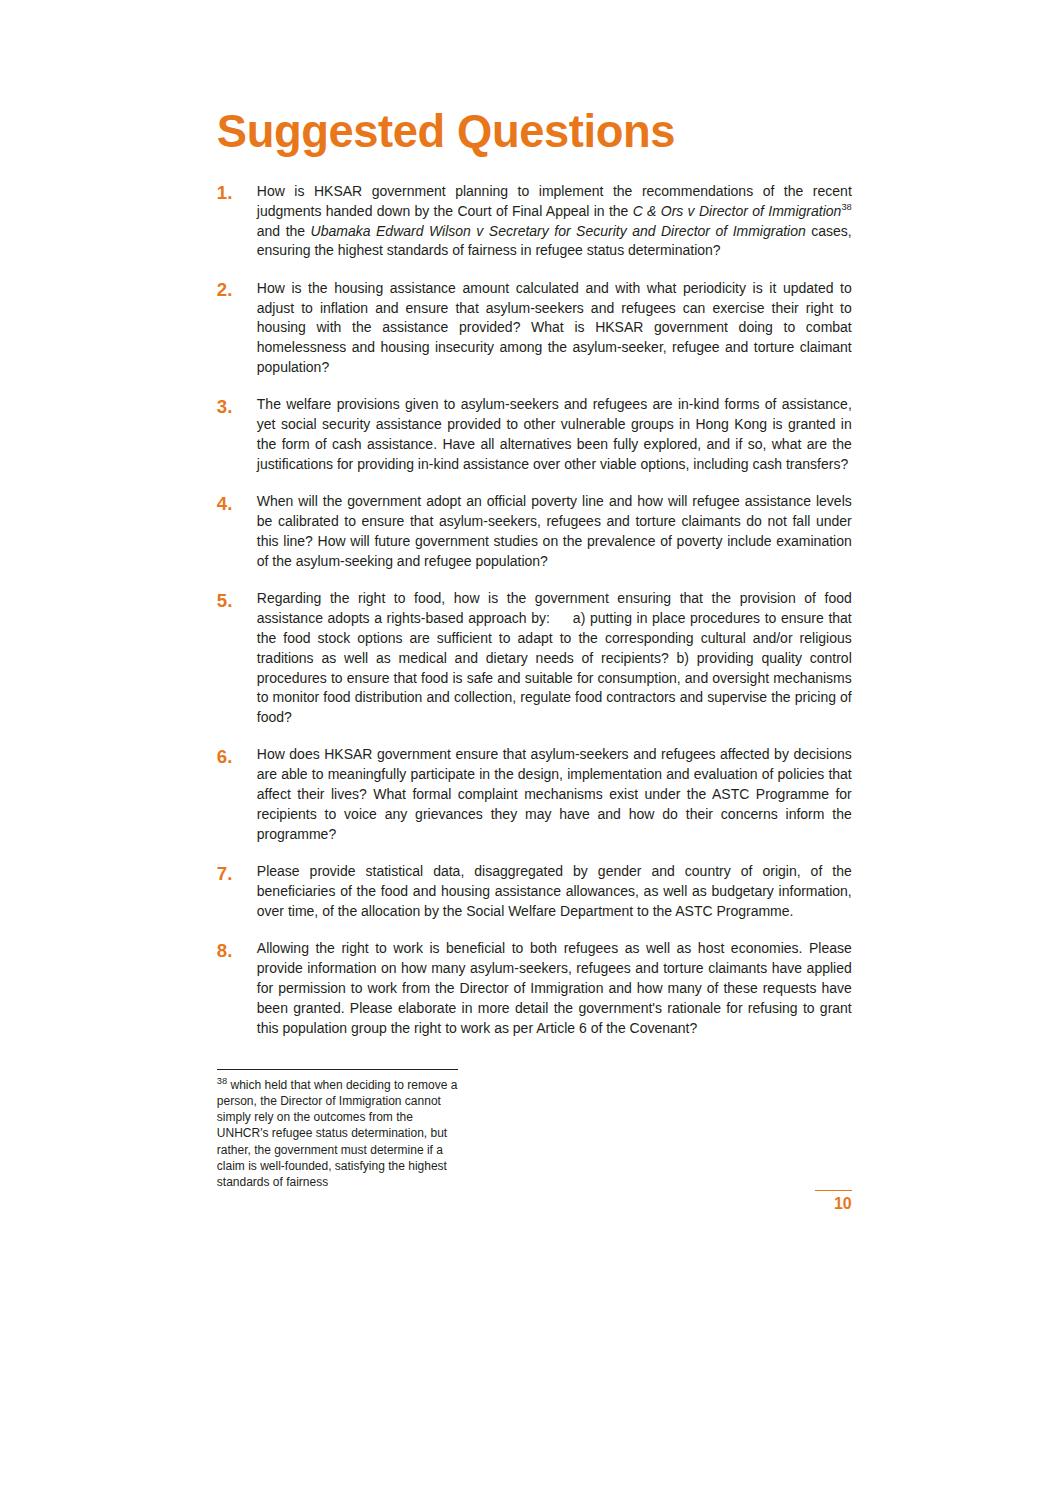Suggested Questions
How is HKSAR government planning to implement the recommendations of the recent judgments handed down by the Court of Final Appeal in the C & Ors v Director of Immigration38 and the Ubamaka Edward Wilson v Secretary for Security and Director of Immigration cases, ensuring the highest standards of fairness in refugee status determination?
How is the housing assistance amount calculated and with what periodicity is it updated to adjust to inflation and ensure that asylum-seekers and refugees can exercise their right to housing with the assistance provided? What is HKSAR government doing to combat homelessness and housing insecurity among the asylum-seeker, refugee and torture claimant population?
The welfare provisions given to asylum-seekers and refugees are in-kind forms of assistance, yet social security assistance provided to other vulnerable groups in Hong Kong is granted in the form of cash assistance. Have all alternatives been fully explored, and if so, what are the justifications for providing in-kind assistance over other viable options, including cash transfers?
When will the government adopt an official poverty line and how will refugee assistance levels be calibrated to ensure that asylum-seekers, refugees and torture claimants do not fall under this line? How will future government studies on the prevalence of poverty include examination of the asylum-seeking and refugee population?
Regarding the right to food, how is the government ensuring that the provision of food assistance adopts a rights-based approach by: a) putting in place procedures to ensure that the food stock options are sufficient to adapt to the corresponding cultural and/or religious traditions as well as medical and dietary needs of recipients? b) providing quality control procedures to ensure that food is safe and suitable for consumption, and oversight mechanisms to monitor food distribution and collection, regulate food contractors and supervise the pricing of food?
How does HKSAR government ensure that asylum-seekers and refugees affected by decisions are able to meaningfully participate in the design, implementation and evaluation of policies that affect their lives? What formal complaint mechanisms exist under the ASTC Programme for recipients to voice any grievances they may have and how do their concerns inform the programme?
Please provide statistical data, disaggregated by gender and country of origin, of the beneficiaries of the food and housing assistance allowances, as well as budgetary information, over time, of the allocation by the Social Welfare Department to the ASTC Programme.
Allowing the right to work is beneficial to both refugees as well as host economies. Please provide information on how many asylum-seekers, refugees and torture claimants have applied for permission to work from the Director of Immigration and how many of these requests have been granted. Please elaborate in more detail the government's rationale for refusing to grant this population group the right to work as per Article 6 of the Covenant?
38 which held that when deciding to remove a person, the Director of Immigration cannot simply rely on the outcomes from the UNHCR's refugee status determination, but rather, the government must determine if a claim is well-founded, satisfying the highest standards of fairness
10